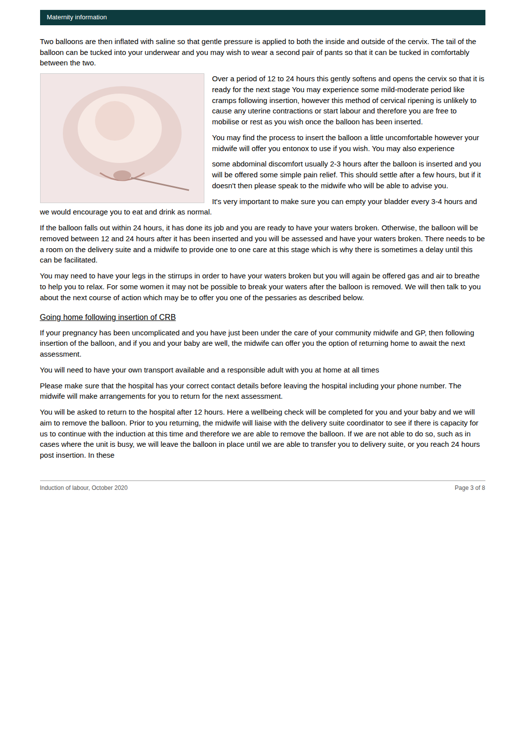Maternity information
Two balloons are then inflated with saline so that gentle pressure is applied to both the inside and outside of the cervix. The tail of the balloon can be tucked into your underwear and you may wish to wear a second pair of pants so that it can be tucked in comfortably between the two.
Over a period of 12 to 24 hours this gently softens and opens the cervix so that it is ready for the next stage You may experience some mild-moderate period like cramps following insertion, however this method of cervical ripening is unlikely to cause any uterine contractions or start labour and therefore you are free to mobilise or rest as you wish once the balloon has been inserted.
You may find the process to insert the balloon a little uncomfortable however your midwife will offer you entonox to use if you wish. You may also experience
some abdominal discomfort usually 2-3 hours after the balloon is inserted and you will be offered some simple pain relief. This should settle after a few hours, but if it doesn't then please speak to the midwife who will be able to advise you.
It's very important to make sure you can empty your bladder every 3-4 hours and we would encourage you to eat and drink as normal.
If the balloon falls out within 24 hours, it has done its job and you are ready to have your waters broken. Otherwise, the balloon will be removed between 12 and 24 hours after it has been inserted and you will be assessed and have your waters broken. There needs to be a room on the delivery suite and a midwife to provide one to one care at this stage which is why there is sometimes a delay until this can be facilitated.
You may need to have your legs in the stirrups in order to have your waters broken but you will again be offered gas and air to breathe to help you to relax. For some women it may not be possible to break your waters after the balloon is removed. We will then talk to you about the next course of action which may be to offer you one of the pessaries as described below.
Going home following insertion of CRB
If your pregnancy has been uncomplicated and you have just been under the care of your community midwife and GP, then following insertion of the balloon, and if you and your baby are well, the midwife can offer you the option of returning home to await the next assessment.
You will need to have your own transport available and a responsible adult with you at home at all times
Please make sure that the hospital has your correct contact details before leaving the hospital including your phone number. The midwife will make arrangements for you to return for the next assessment.
You will be asked to return to the hospital after 12 hours. Here a wellbeing check will be completed for you and your baby and we will aim to remove the balloon. Prior to you returning, the midwife will liaise with the delivery suite coordinator to see if there is capacity for us to continue with the induction at this time and therefore we are able to remove the balloon. If we are not able to do so, such as in cases where the unit is busy, we will leave the balloon in place until we are able to transfer you to delivery suite, or you reach 24 hours post insertion. In these
Induction of labour, October 2020 Page 3 of 8